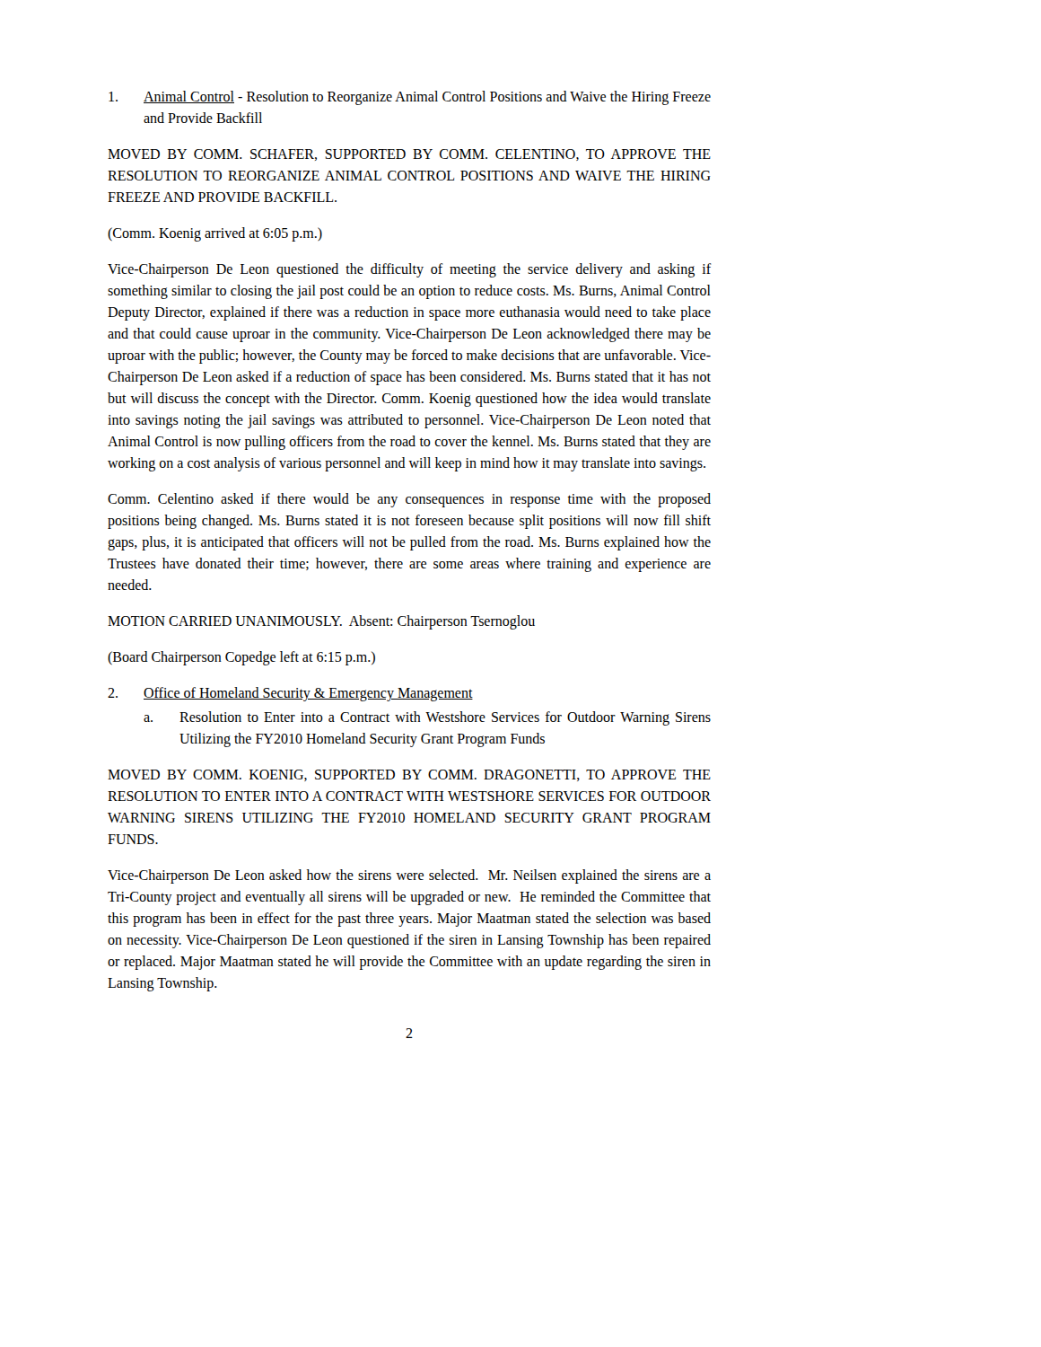1.
Animal Control - Resolution to Reorganize Animal Control Positions and Waive the Hiring Freeze and Provide Backfill
MOVED BY COMM. SCHAFER, SUPPORTED BY COMM. CELENTINO, TO APPROVE THE RESOLUTION TO REORGANIZE ANIMAL CONTROL POSITIONS AND WAIVE THE HIRING FREEZE AND PROVIDE BACKFILL.
(Comm. Koenig arrived at 6:05 p.m.)
Vice-Chairperson De Leon questioned the difficulty of meeting the service delivery and asking if something similar to closing the jail post could be an option to reduce costs. Ms. Burns, Animal Control Deputy Director, explained if there was a reduction in space more euthanasia would need to take place and that could cause uproar in the community. Vice-Chairperson De Leon acknowledged there may be uproar with the public; however, the County may be forced to make decisions that are unfavorable. Vice-Chairperson De Leon asked if a reduction of space has been considered. Ms. Burns stated that it has not but will discuss the concept with the Director. Comm. Koenig questioned how the idea would translate into savings noting the jail savings was attributed to personnel. Vice-Chairperson De Leon noted that Animal Control is now pulling officers from the road to cover the kennel. Ms. Burns stated that they are working on a cost analysis of various personnel and will keep in mind how it may translate into savings.
Comm. Celentino asked if there would be any consequences in response time with the proposed positions being changed. Ms. Burns stated it is not foreseen because split positions will now fill shift gaps, plus, it is anticipated that officers will not be pulled from the road. Ms. Burns explained how the Trustees have donated their time; however, there are some areas where training and experience are needed.
MOTION CARRIED UNANIMOUSLY. Absent: Chairperson Tsernoglou
(Board Chairperson Copedge left at 6:15 p.m.)
2.
Office of Homeland Security & Emergency Management
a.
Resolution to Enter into a Contract with Westshore Services for Outdoor Warning Sirens Utilizing the FY2010 Homeland Security Grant Program Funds
MOVED BY COMM. KOENIG, SUPPORTED BY COMM. DRAGONETTI, TO APPROVE THE RESOLUTION TO ENTER INTO A CONTRACT WITH WESTSHORE SERVICES FOR OUTDOOR WARNING SIRENS UTILIZING THE FY2010 HOMELAND SECURITY GRANT PROGRAM FUNDS.
Vice-Chairperson De Leon asked how the sirens were selected. Mr. Neilsen explained the sirens are a Tri-County project and eventually all sirens will be upgraded or new. He reminded the Committee that this program has been in effect for the past three years. Major Maatman stated the selection was based on necessity. Vice-Chairperson De Leon questioned if the siren in Lansing Township has been repaired or replaced. Major Maatman stated he will provide the Committee with an update regarding the siren in Lansing Township.
2